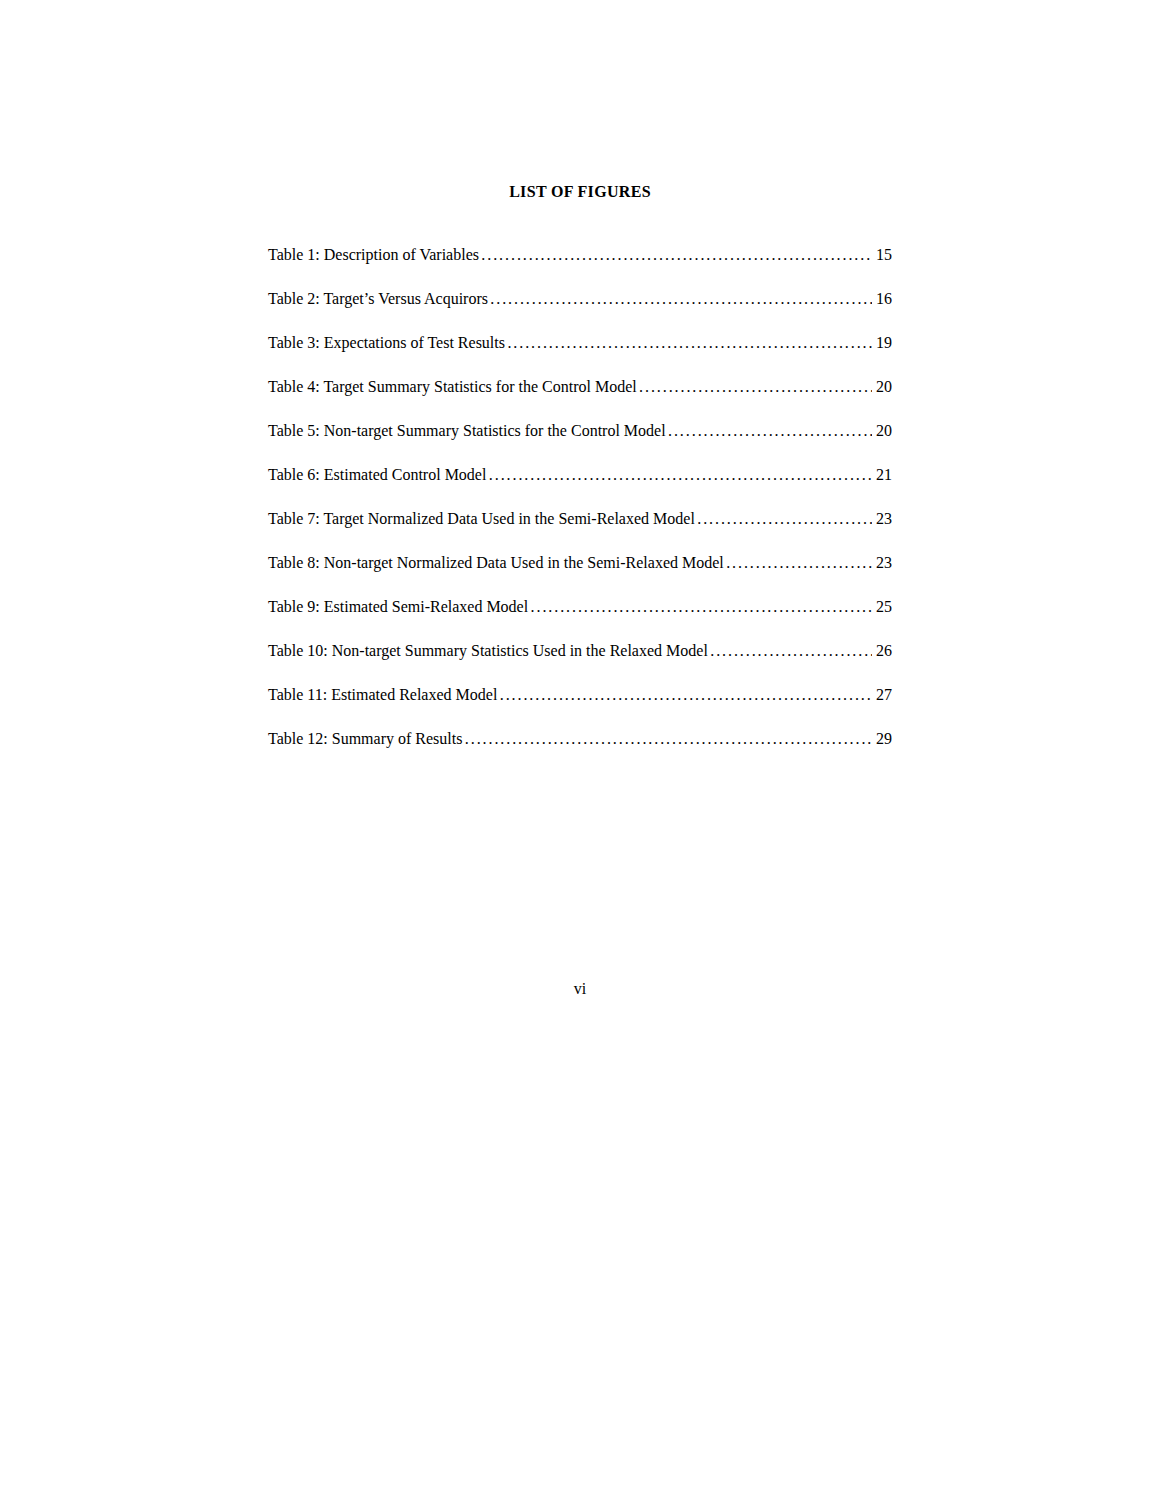LIST OF FIGURES
Table 1: Description of Variables ................................................................................................ 15
Table 2: Target’s Versus Acquirors ................................................................................................ 16
Table 3: Expectations of Test Results ................................................................................................ 19
Table 4: Target Summary Statistics for the Control Model ................................................................................................ 20
Table 5: Non-target Summary Statistics for the Control Model ................................................................................................ 20
Table 6: Estimated Control Model ................................................................................................ 21
Table 7: Target Normalized Data Used in the Semi-Relaxed Model ................................................................................................ 23
Table 8: Non-target Normalized Data Used in the Semi-Relaxed Model ................................................................................................ 23
Table 9: Estimated Semi-Relaxed Model ................................................................................................ 25
Table 10: Non-target Summary Statistics Used in the Relaxed Model ................................................................................................ 26
Table 11: Estimated Relaxed Model ................................................................................................ 27
Table 12: Summary of Results ................................................................................................ 29
vi